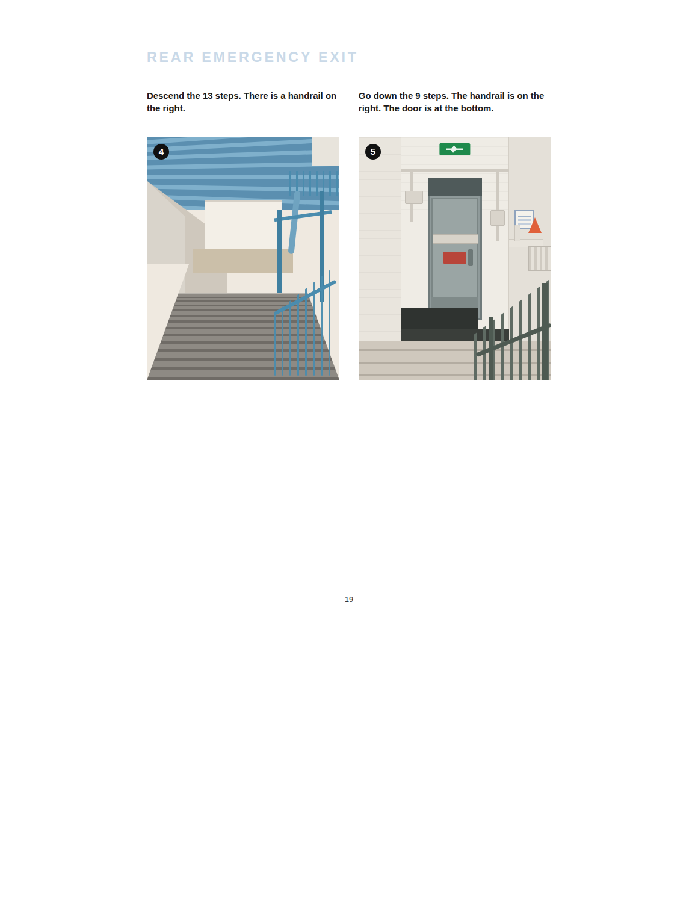Rear Emergency Exit
Descend the 13 steps. There is a handrail on the right.
4
Go down the 9 steps. The handrail is on the right. The door is at the bottom.
5
19